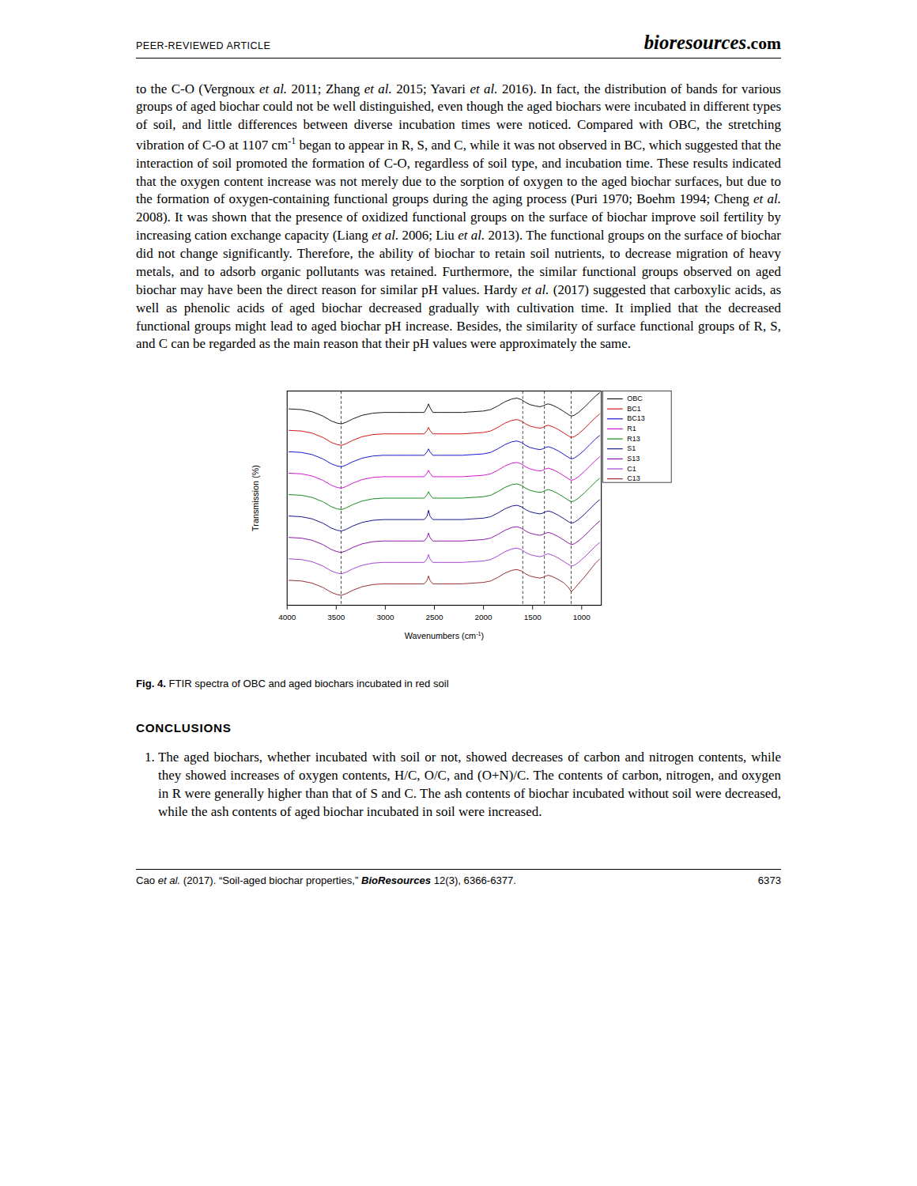PEER-REVIEWED ARTICLE
bioresources.com
to the C-O (Vergnoux et al. 2011; Zhang et al. 2015; Yavari et al. 2016). In fact, the distribution of bands for various groups of aged biochar could not be well distinguished, even though the aged biochars were incubated in different types of soil, and little differences between diverse incubation times were noticed. Compared with OBC, the stretching vibration of C-O at 1107 cm-1 began to appear in R, S, and C, while it was not observed in BC, which suggested that the interaction of soil promoted the formation of C-O, regardless of soil type, and incubation time. These results indicated that the oxygen content increase was not merely due to the sorption of oxygen to the aged biochar surfaces, but due to the formation of oxygen-containing functional groups during the aging process (Puri 1970; Boehm 1994; Cheng et al. 2008). It was shown that the presence of oxidized functional groups on the surface of biochar improve soil fertility by increasing cation exchange capacity (Liang et al. 2006; Liu et al. 2013). The functional groups on the surface of biochar did not change significantly. Therefore, the ability of biochar to retain soil nutrients, to decrease migration of heavy metals, and to adsorb organic pollutants was retained. Furthermore, the similar functional groups observed on aged biochar may have been the direct reason for similar pH values. Hardy et al. (2017) suggested that carboxylic acids, as well as phenolic acids of aged biochar decreased gradually with cultivation time. It implied that the decreased functional groups might lead to aged biochar pH increase. Besides, the similarity of surface functional groups of R, S, and C can be regarded as the main reason that their pH values were approximately the same.
4000 3500 3000 2500 2000 1500 1000 Wavenumbers (cm-1) Transmission (%) OBC BC1 BC13 R1 R13 S1 S13 C1 C13
Fig. 4. FTIR spectra of OBC and aged biochars incubated in red soil
CONCLUSIONS
The aged biochars, whether incubated with soil or not, showed decreases of carbon and nitrogen contents, while they showed increases of oxygen contents, H/C, O/C, and (O+N)/C. The contents of carbon, nitrogen, and oxygen in R were generally higher than that of S and C. The ash contents of biochar incubated without soil were decreased, while the ash contents of aged biochar incubated in soil were increased.
Cao et al. (2017). “Soil-aged biochar properties,” BioResources 12(3), 6366-6377.
6373